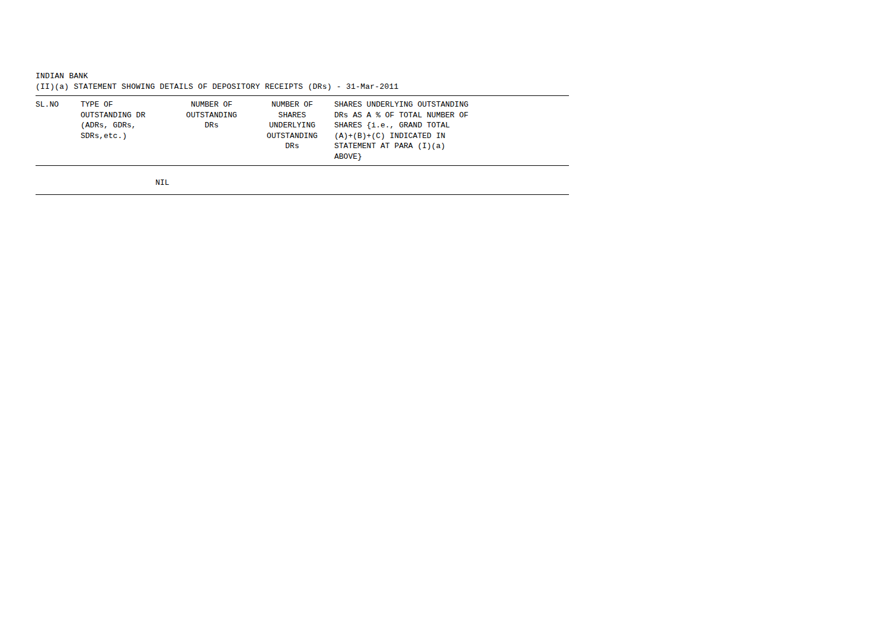INDIAN BANK
(II)(a) STATEMENT SHOWING DETAILS OF DEPOSITORY RECEIPTS (DRs) - 31-Mar-2011
| SL.NO | TYPE OF OUTSTANDING DR (ADRs, GDRs, SDRs,etc.) | NUMBER OF OUTSTANDING DRs | NUMBER OF SHARES UNDERLYING OUTSTANDING DRs | SHARES UNDERLYING OUTSTANDING DRs AS A % OF TOTAL NUMBER OF SHARES {i.e., GRAND TOTAL (A)+(B)+(C) INDICATED IN STATEMENT AT PARA (I)(a) ABOVE} |
| --- | --- | --- | --- | --- |
| | | NIL | | |